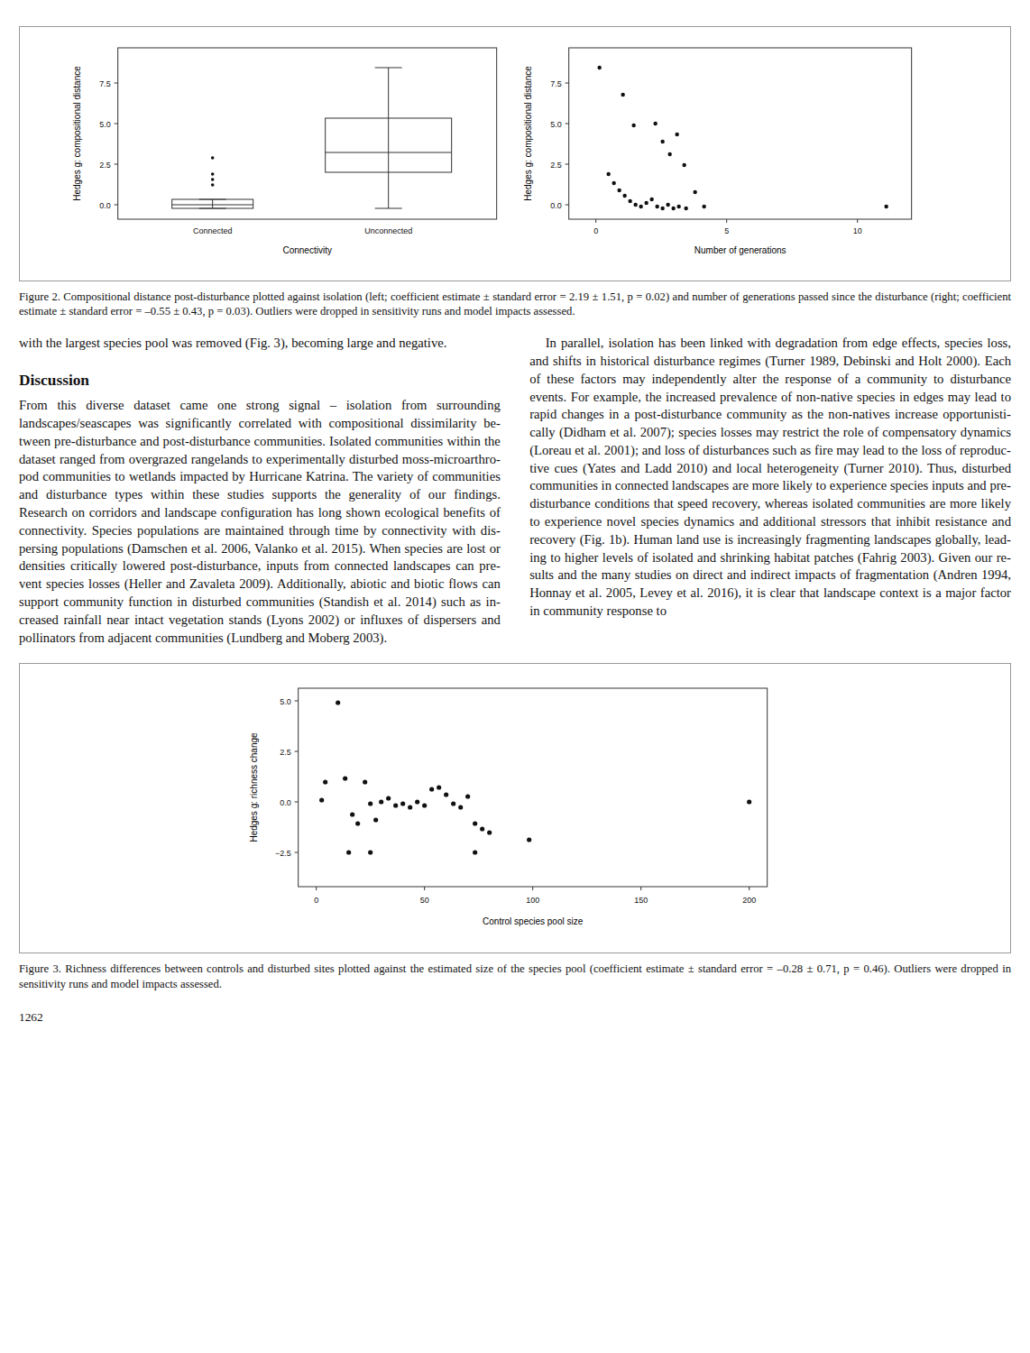0.0 2.5 5.0 7.5 Hedges g: compositional distance Connected Unconnected Connectivity 0.0 2.5 5.0 7.5 Hedges g: compositional distance 0 5 10 Number of generations
Figure 2. Compositional distance post-disturbance plotted against isolation (left; coefficient estimate ± standard error = 2.19 ± 1.51, p = 0.02) and number of generations passed since the disturbance (right; coefficient estimate ± standard error = –0.55 ± 0.43, p = 0.03). Outliers were dropped in sensitivity runs and model impacts assessed.
with the largest species pool was removed (Fig. 3), becoming large and negative.
Discussion
From this diverse dataset came one strong signal – isolation from surrounding landscapes/seascapes was significantly correlated with compositional dissimilarity between pre-disturbance and post-disturbance communities. Isolated communities within the dataset ranged from overgrazed rangelands to experimentally disturbed moss-microarthropod communities to wetlands impacted by Hurricane Katrina. The variety of communities and disturbance types within these studies supports the generality of our findings. Research on corridors and landscape configuration has long shown ecological benefits of connectivity. Species populations are maintained through time by connectivity with dispersing populations (Damschen et al. 2006, Valanko et al. 2015). When species are lost or densities critically lowered post-disturbance, inputs from connected landscapes can prevent species losses (Heller and Zavaleta 2009). Additionally, abiotic and biotic flows can support community function in disturbed communities (Standish et al. 2014) such as increased rainfall near intact vegetation stands (Lyons 2002) or influxes of dispersers and pollinators from adjacent communities (Lundberg and Moberg 2003).
In parallel, isolation has been linked with degradation from edge effects, species loss, and shifts in historical disturbance regimes (Turner 1989, Debinski and Holt 2000). Each of these factors may independently alter the response of a community to disturbance events. For example, the increased prevalence of non-native species in edges may lead to rapid changes in a post-disturbance community as the non-natives increase opportunistically (Didham et al. 2007); species losses may restrict the role of compensatory dynamics (Loreau et al. 2001); and loss of disturbances such as fire may lead to the loss of reproductive cues (Yates and Ladd 2010) and local heterogeneity (Turner 2010). Thus, disturbed communities in connected landscapes are more likely to experience species inputs and pre-disturbance conditions that speed recovery, whereas isolated communities are more likely to experience novel species dynamics and additional stressors that inhibit resistance and recovery (Fig. 1b). Human land use is increasingly fragmenting landscapes globally, leading to higher levels of isolated and shrinking habitat patches (Fahrig 2003). Given our results and the many studies on direct and indirect impacts of fragmentation (Andren 1994, Honnay et al. 2005, Levey et al. 2016), it is clear that landscape context is a major factor in community response to
5.0 2.5 0.0 −2.5 Hedges g: richness change 0 50 100 150 200 Control species pool size
Figure 3. Richness differences between controls and disturbed sites plotted against the estimated size of the species pool (coefficient estimate ± standard error = –0.28 ± 0.71, p = 0.46). Outliers were dropped in sensitivity runs and model impacts assessed.
1262